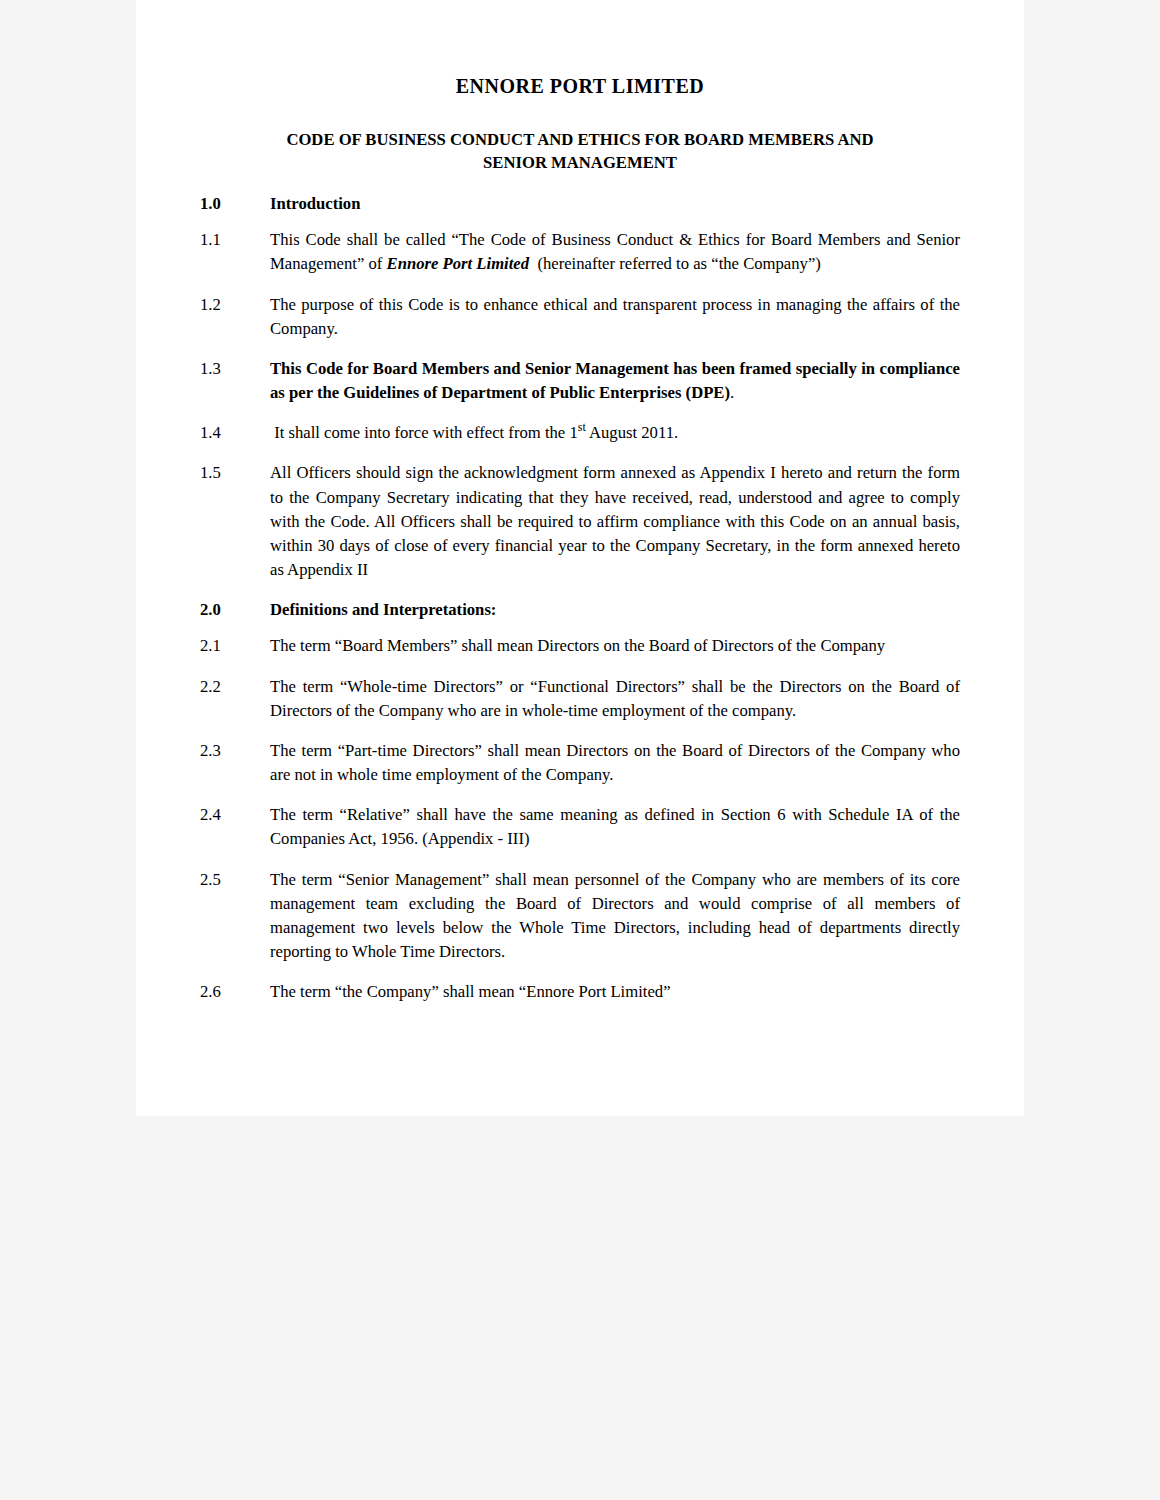ENNORE PORT LIMITED
CODE OF BUSINESS CONDUCT AND ETHICS FOR BOARD MEMBERS AND
SENIOR MANAGEMENT
1.0
Introduction
1.1
This Code shall be called “The Code of Business Conduct & Ethics for Board Members and Senior Management” of Ennore Port Limited (hereinafter referred to as “the Company”)
1.2
The purpose of this Code is to enhance ethical and transparent process in managing the affairs of the Company.
1.3
This Code for Board Members and Senior Management has been framed specially in compliance as per the Guidelines of Department of Public Enterprises (DPE).
1.4
It shall come into force with effect from the 1st August 2011.
1.5
All Officers should sign the acknowledgment form annexed as Appendix I hereto and return the form to the Company Secretary indicating that they have received, read, understood and agree to comply with the Code. All Officers shall be required to affirm compliance with this Code on an annual basis, within 30 days of close of every financial year to the Company Secretary, in the form annexed hereto as Appendix II
2.0
Definitions and Interpretations:
2.1
The term “Board Members” shall mean Directors on the Board of Directors of the Company
2.2
The term “Whole-time Directors” or “Functional Directors” shall be the Directors on the Board of Directors of the Company who are in whole-time employment of the company.
2.3
The term “Part-time Directors” shall mean Directors on the Board of Directors of the Company who are not in whole time employment of the Company.
2.4
The term “Relative” shall have the same meaning as defined in Section 6 with Schedule IA of the Companies Act, 1956. (Appendix - III)
2.5
The term “Senior Management” shall mean personnel of the Company who are members of its core management team excluding the Board of Directors and would comprise of all members of management two levels below the Whole Time Directors, including head of departments directly reporting to Whole Time Directors.
2.6
The term “the Company” shall mean “Ennore Port Limited”